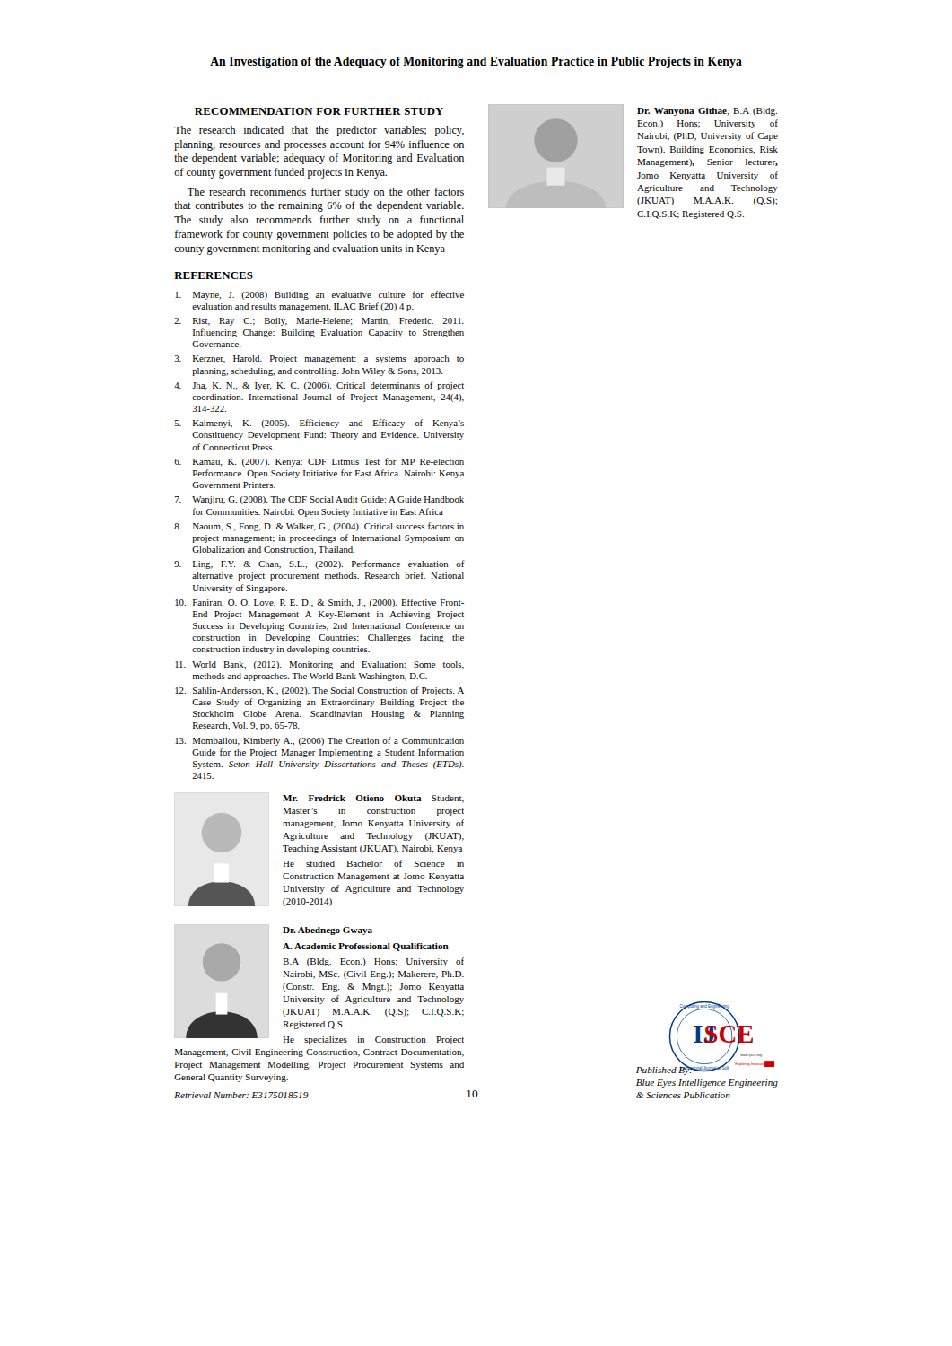An Investigation of the Adequacy of Monitoring and Evaluation Practice in Public Projects in Kenya
RECOMMENDATION FOR FURTHER STUDY
The research indicated that the predictor variables; policy, planning, resources and processes account for 94% influence on the dependent variable; adequacy of Monitoring and Evaluation of county government funded projects in Kenya.
The research recommends further study on the other factors that contributes to the remaining 6% of the dependent variable. The study also recommends further study on a functional framework for county government policies to be adopted by the county government monitoring and evaluation units in Kenya
REFERENCES
Mayne, J. (2008) Building an evaluative culture for effective evaluation and results management. ILAC Brief (20) 4 p.
Rist, Ray C.; Boily, Marie-Helene; Martin, Frederic. 2011. Influencing Change: Building Evaluation Capacity to Strengthen Governance.
Kerzner, Harold. Project management: a systems approach to planning, scheduling, and controlling. John Wiley & Sons, 2013.
Jha, K. N., & Iyer, K. C. (2006). Critical determinants of project coordination. International Journal of Project Management, 24(4), 314-322.
Kaimenyi, K. (2005). Efficiency and Efficacy of Kenya’s Constituency Development Fund: Theory and Evidence. University of Connecticut Press.
Kamau, K. (2007). Kenya: CDF Litmus Test for MP Re-election Performance. Open Society Initiative for East Africa. Nairobi: Kenya Government Printers.
Wanjiru, G. (2008). The CDF Social Audit Guide: A Guide Handbook for Communities. Nairobi: Open Society Initiative in East Africa
Naoum, S., Fong, D. & Walker, G., (2004). Critical success factors in project management; in proceedings of International Symposium on Globalization and Construction, Thailand.
Ling, F.Y. & Chan, S.L., (2002). Performance evaluation of alternative project procurement methods. Research brief. National University of Singapore.
Faniran, O. O, Love, P. E. D., & Smith, J., (2000). Effective Front-End Project Management A Key-Element in Achieving Project Success in Developing Countries, 2nd International Conference on construction in Developing Countries: Challenges facing the construction industry in developing countries.
World Bank, (2012). Monitoring and Evaluation: Some tools, methods and approaches. The World Bank Washington, D.C.
Sahlin-Andersson, K., (2002). The Social Construction of Projects. A Case Study of Organizing an Extraordinary Building Project the Stockholm Globe Arena. Scandinavian Housing & Planning Research, Vol. 9, pp. 65-78.
Momballou, Kimberly A., (2006) The Creation of a Communication Guide for the Project Manager Implementing a Student Information System. Seton Hall University Dissertations and Theses (ETDs). 2415.
Mr. Fredrick Otieno Okuta Student, Master’s in construction project management, Jomo Kenyatta University of Agriculture and Technology (JKUAT), Teaching Assistant (JKUAT), Nairobi, Kenya
He studied Bachelor of Science in Construction Management at Jomo Kenyatta University of Agriculture and Technology (2010-2014)
Dr. Abednego Gwaya
A. Academic Professional Qualification
B.A (Bldg. Econ.) Hons; University of Nairobi, MSc. (Civil Eng.); Makerere, Ph.D. (Constr. Eng. & Mngt.); Jomo Kenyatta University of Agriculture and Technology (JKUAT) M.A.A.K. (Q.S); C.I.Q.S.K; Registered Q.S.
He specializes in Construction Project Management, Civil Engineering Construction, Contract Documentation, Project Management Modelling, Project Procurement Systems and General Quantity Surveying.
Dr. Wanyona Githae, B.A (Bldg. Econ.) Hons; University of Nairobi, (PhD, University of Cape Town). Building Economics, Risk Management), Senior lecturer, Jomo Kenyatta University of Agriculture and Technology (JKUAT) M.A.A.K. (Q.S); C.I.Q.S.K; Registered Q.S.
Retrieval Number: E3175018519
10
Published By:
Blue Eyes Intelligence Engineering
& Sciences Publication